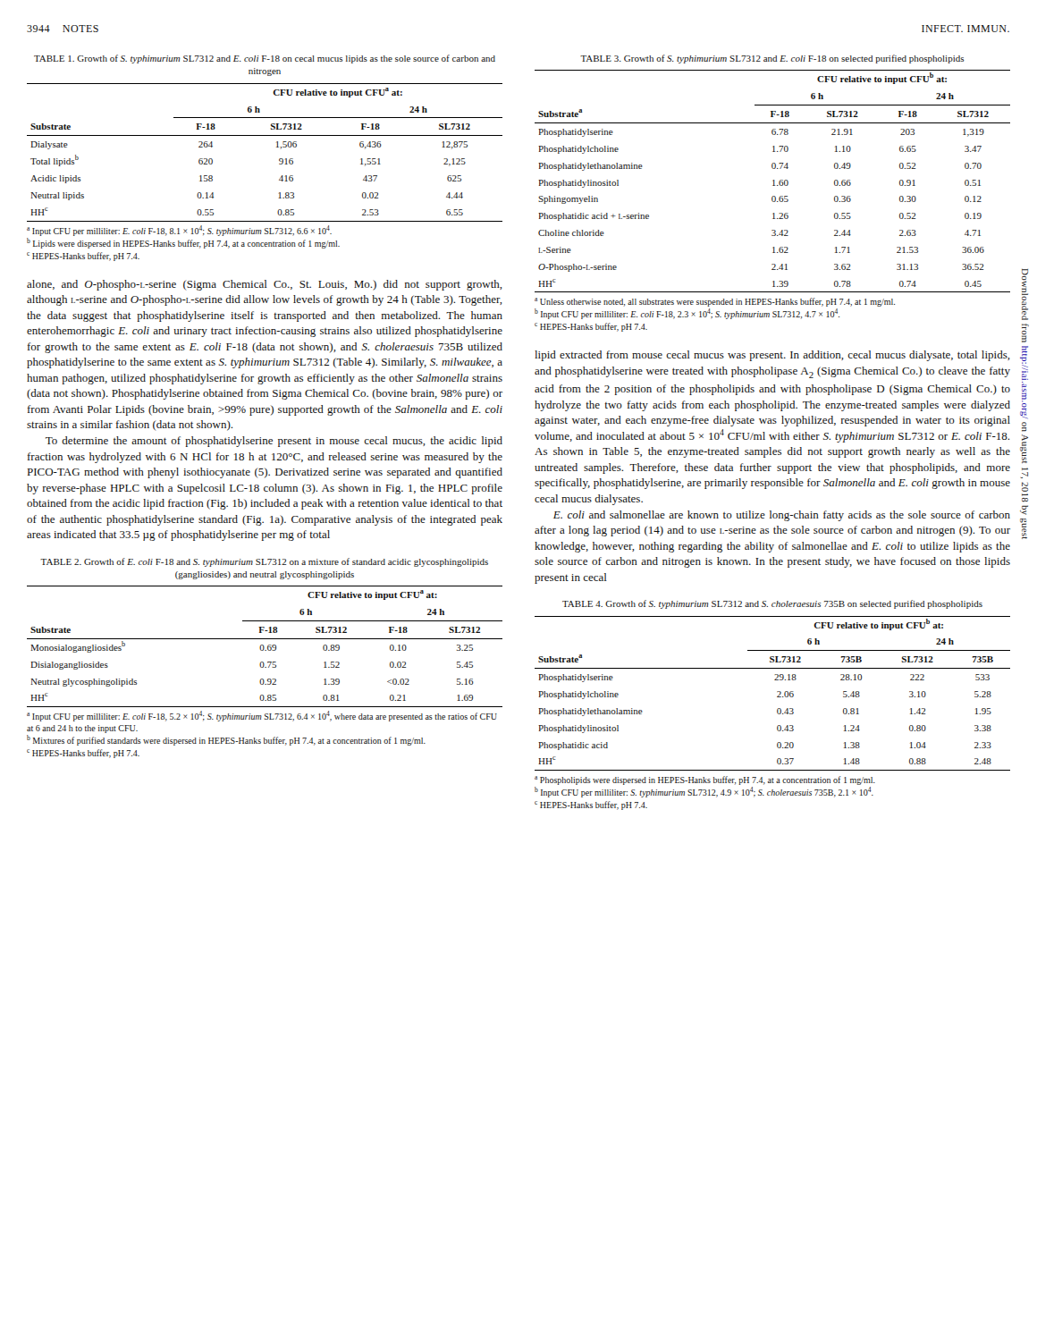3944 NOTES
INFECT. IMMUN.
Downloaded from http://iai.asm.org/ on August 17, 2018 by guest
TABLE 1. Growth of S. typhimurium SL7312 and E. coli F-18 on cecal mucus lipids as the sole source of carbon and nitrogen
| Substrate | CFU relative to input CFU a at: |
| --- | --- |
| 6 h | 24 h |
| F-18 | SL7312 | F-18 | SL7312 |
| Dialysate | 264 | 1,506 | 6,436 | 12,875 |
| Total lipids b | 620 | 916 | 1,551 | 2,125 |
| Acidic lipids | 158 | 416 | 437 | 625 |
| Neutral lipids | 0.14 | 1.83 | 0.02 | 4.44 |
| HH c | 0.55 | 0.85 | 2.53 | 6.55 |
a Input CFU per milliliter: E. coli F-18, 8.1 × 104; S. typhimurium SL7312, 6.6 × 104.
b Lipids were dispersed in HEPES-Hanks buffer, pH 7.4, at a concentration of 1 mg/ml.
c HEPES-Hanks buffer, pH 7.4.
alone, and O-phospho-l-serine (Sigma Chemical Co., St. Louis, Mo.) did not support growth, although l-serine and O-phospho-l-serine did allow low levels of growth by 24 h (Table 3). Together, the data suggest that phosphatidylserine itself is transported and then metabolized. The human enterohemorrhagic E. coli and urinary tract infection-causing strains also utilized phosphatidylserine for growth to the same extent as E. coli F-18 (data not shown), and S. choleraesuis 735B utilized phosphatidylserine to the same extent as S. typhimurium SL7312 (Table 4). Similarly, S. milwaukee, a human pathogen, utilized phosphatidylserine for growth as efficiently as the other Salmonella strains (data not shown). Phosphatidylserine obtained from Sigma Chemical Co. (bovine brain, 98% pure) or from Avanti Polar Lipids (bovine brain, >99% pure) supported growth of the Salmonella and E. coli strains in a similar fashion (data not shown).
To determine the amount of phosphatidylserine present in mouse cecal mucus, the acidic lipid fraction was hydrolyzed with 6 N HCl for 18 h at 120°C, and released serine was measured by the PICO-TAG method with phenyl isothiocyanate (5). Derivatized serine was separated and quantified by reverse-phase HPLC with a Supelcosil LC-18 column (3). As shown in Fig. 1, the HPLC profile obtained from the acidic lipid fraction (Fig. 1b) included a peak with a retention value identical to that of the authentic phosphatidylserine standard (Fig. 1a). Comparative analysis of the integrated peak areas indicated that 33.5 µg of phosphatidylserine per mg of total
TABLE 2. Growth of E. coli F-18 and S. typhimurium SL7312 on a mixture of standard acidic glycosphingolipids (gangliosides) and neutral glycosphingolipids
| Substrate | CFU relative to input CFU a at: |
| --- | --- |
| 6 h | 24 h |
| F-18 | SL7312 | F-18 | SL7312 |
| Monosialogangliosides b | 0.69 | 0.89 | 0.10 | 3.25 |
| Disialogangliosides | 0.75 | 1.52 | 0.02 | 5.45 |
| Neutral glycosphingolipids | 0.92 | 1.39 | <0.02 | 5.16 |
| HH c | 0.85 | 0.81 | 0.21 | 1.69 |
a Input CFU per milliliter: E. coli F-18, 5.2 × 104; S. typhimurium SL7312, 6.4 × 104, where data are presented as the ratios of CFU at 6 and 24 h to the input CFU.
b Mixtures of purified standards were dispersed in HEPES-Hanks buffer, pH 7.4, at a concentration of 1 mg/ml.
c HEPES-Hanks buffer, pH 7.4.
TABLE 3. Growth of S. typhimurium SL7312 and E. coli F-18 on selected purified phospholipids
| Substrate a | CFU relative to input CFU b at: |
| --- | --- |
| 6 h | 24 h |
| F-18 | SL7312 | F-18 | SL7312 |
| Phosphatidylserine | 6.78 | 21.91 | 203 | 1,319 |
| Phosphatidylcholine | 1.70 | 1.10 | 6.65 | 3.47 |
| Phosphatidylethanolamine | 0.74 | 0.49 | 0.52 | 0.70 |
| Phosphatidylinositol | 1.60 | 0.66 | 0.91 | 0.51 |
| Sphingomyelin | 0.65 | 0.36 | 0.30 | 0.12 |
| Phosphatidic acid + l -serine | 1.26 | 0.55 | 0.52 | 0.19 |
| Choline chloride | 3.42 | 2.44 | 2.63 | 4.71 |
| l -Serine | 1.62 | 1.71 | 21.53 | 36.06 |
| O -Phospho- l -serine | 2.41 | 3.62 | 31.13 | 36.52 |
| HH c | 1.39 | 0.78 | 0.74 | 0.45 |
a Unless otherwise noted, all substrates were suspended in HEPES-Hanks buffer, pH 7.4, at 1 mg/ml.
b Input CFU per milliliter: E. coli F-18, 2.3 × 104; S. typhimurium SL7312, 4.7 × 104.
c HEPES-Hanks buffer, pH 7.4.
lipid extracted from mouse cecal mucus was present. In addition, cecal mucus dialysate, total lipids, and phosphatidylserine were treated with phospholipase A2 (Sigma Chemical Co.) to cleave the fatty acid from the 2 position of the phospholipids and with phospholipase D (Sigma Chemical Co.) to hydrolyze the two fatty acids from each phospholipid. The enzyme-treated samples were dialyzed against water, and each enzyme-free dialysate was lyophilized, resuspended in water to its original volume, and inoculated at about 5 × 104 CFU/ml with either S. typhimurium SL7312 or E. coli F-18. As shown in Table 5, the enzyme-treated samples did not support growth nearly as well as the untreated samples. Therefore, these data further support the view that phospholipids, and more specifically, phosphatidylserine, are primarily responsible for Salmonella and E. coli growth in mouse cecal mucus dialysates.
E. coli and salmonellae are known to utilize long-chain fatty acids as the sole source of carbon after a long lag period (14) and to use l-serine as the sole source of carbon and nitrogen (9). To our knowledge, however, nothing regarding the ability of salmonellae and E. coli to utilize lipids as the sole source of carbon and nitrogen is known. In the present study, we have focused on those lipids present in cecal
TABLE 4. Growth of S. typhimurium SL7312 and S. choleraesuis 735B on selected purified phospholipids
| Substrate a | CFU relative to input CFU b at: |
| --- | --- |
| 6 h | 24 h |
| SL7312 | 735B | SL7312 | 735B |
| Phosphatidylserine | 29.18 | 28.10 | 222 | 533 |
| Phosphatidylcholine | 2.06 | 5.48 | 3.10 | 5.28 |
| Phosphatidylethanolamine | 0.43 | 0.81 | 1.42 | 1.95 |
| Phosphatidylinositol | 0.43 | 1.24 | 0.80 | 3.38 |
| Phosphatidic acid | 0.20 | 1.38 | 1.04 | 2.33 |
| HH c | 0.37 | 1.48 | 0.88 | 2.48 |
a Phospholipids were dispersed in HEPES-Hanks buffer, pH 7.4, at a concentration of 1 mg/ml.
b Input CFU per milliliter: S. typhimurium SL7312, 4.9 × 104; S. choleraesuis 735B, 2.1 × 104.
c HEPES-Hanks buffer, pH 7.4.